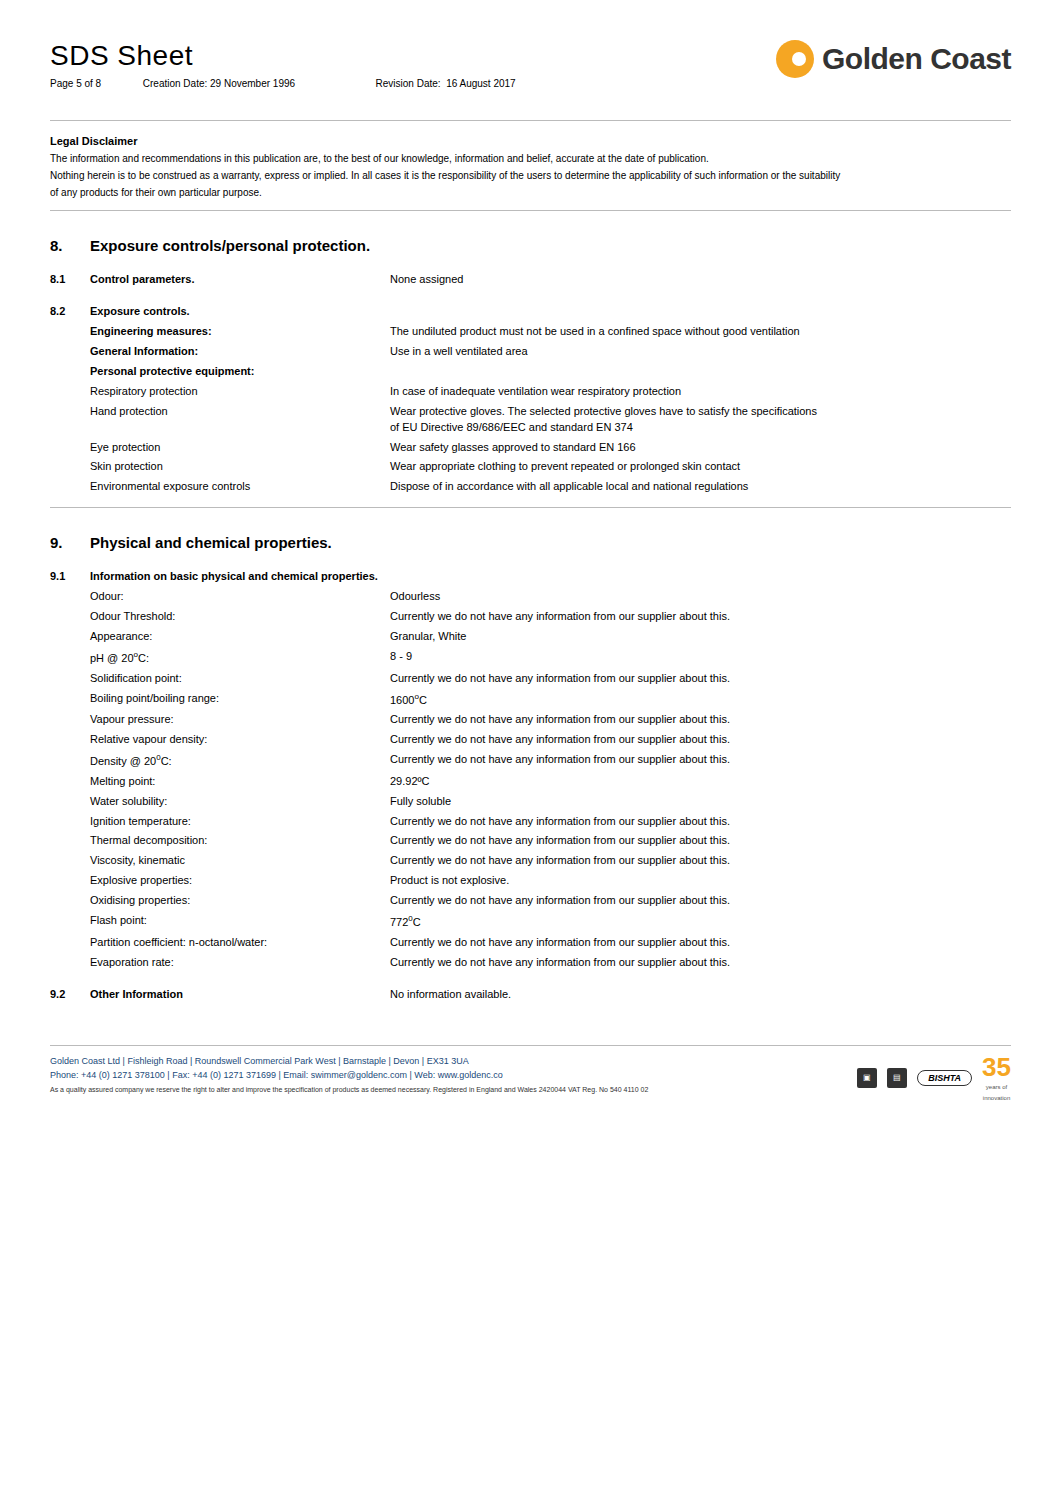SDS Sheet
Golden Coast
Page 5 of 8 Creation Date: 29 November 1996 Revision Date: 16 August 2017
Legal Disclaimer
The information and recommendations in this publication are, to the best of our knowledge, information and belief, accurate at the date of publication.
Nothing herein is to be construed as a warranty, express or implied. In all cases it is the responsibility of the users to determine the applicability of such information or the suitability
of any products for their own particular purpose.
8. Exposure controls/personal protection.
| 8.1 | Control parameters. | None assigned |
| 8.2 | Exposure controls. | |
| | Engineering measures: | The undiluted product must not be used in a confined space without good ventilation |
| | General Information: | Use in a well ventilated area |
| | Personal protective equipment: | |
| | Respiratory protection | In case of inadequate ventilation wear respiratory protection |
| | Hand protection | Wear protective gloves. The selected protective gloves have to satisfy the specifications of EU Directive 89/686/EEC and standard EN 374 |
| | Eye protection | Wear safety glasses approved to standard EN 166 |
| | Skin protection | Wear appropriate clothing to prevent repeated or prolonged skin contact |
| | Environmental exposure controls | Dispose of in accordance with all applicable local and national regulations |
9. Physical and chemical properties.
| 9.1 | Information on basic physical and chemical properties. |
| | Odour: | Odourless |
| | Odour Threshold: | Currently we do not have any information from our supplier about this. |
| | Appearance: | Granular, White |
| | pH @ 20 o C: | 8 - 9 |
| | Solidification point: | Currently we do not have any information from our supplier about this. |
| | Boiling point/boiling range: | 1600 o C |
| | Vapour pressure: | Currently we do not have any information from our supplier about this. |
| | Relative vapour density: | Currently we do not have any information from our supplier about this. |
| | Density @ 20 0 C: | Currently we do not have any information from our supplier about this. |
| | Melting point: | 29.92ºC |
| | Water solubility: | Fully soluble |
| | Ignition temperature: | Currently we do not have any information from our supplier about this. |
| | Thermal decomposition: | Currently we do not have any information from our supplier about this. |
| | Viscosity, kinematic | Currently we do not have any information from our supplier about this. |
| | Explosive properties: | Product is not explosive. |
| | Oxidising properties: | Currently we do not have any information from our supplier about this. |
| | Flash point: | 772 0 C |
| | Partition coefficient: n-octanol/water: | Currently we do not have any information from our supplier about this. |
| | Evaporation rate: | Currently we do not have any information from our supplier about this. |
| 9.2 | Other Information | No information available. |
Golden Coast Ltd | Fishleigh Road | Roundswell Commercial Park West | Barnstaple | Devon | EX31 3UA
Phone: +44 (0) 1271 378100 | Fax: +44 (0) 1271 371699 | Email: swimmer@goldenc.com | Web: www.goldenc.co
As a quality assured company we reserve the right to alter and improve the specification of products as deemed necessary. Registered in England and Wales 2420044 VAT Reg. No 540 4110 02
▣ ▤ BISHTA 35
years of
innovation